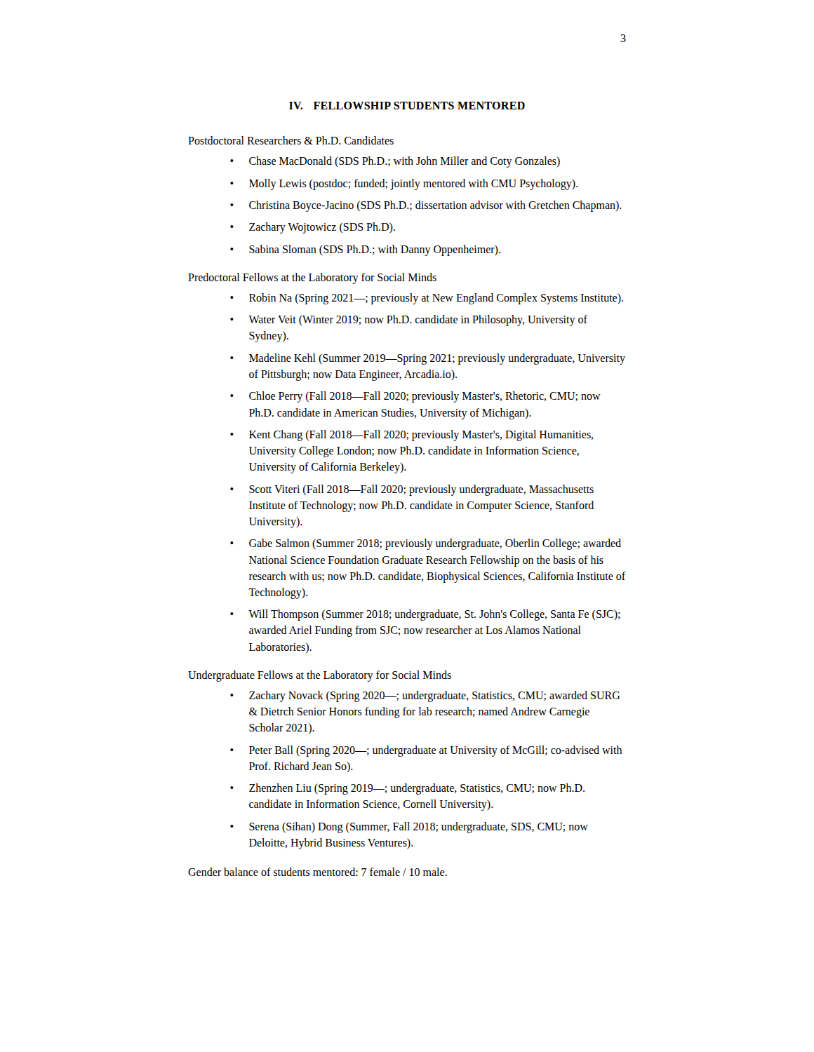3
IV. Fellowship Students Mentored
Postdoctoral Researchers & Ph.D. Candidates
Chase MacDonald (SDS Ph.D.; with John Miller and Coty Gonzales)
Molly Lewis (postdoc; funded; jointly mentored with CMU Psychology).
Christina Boyce-Jacino (SDS Ph.D.; dissertation advisor with Gretchen Chapman).
Zachary Wojtowicz (SDS Ph.D).
Sabina Sloman (SDS Ph.D.; with Danny Oppenheimer).
Predoctoral Fellows at the Laboratory for Social Minds
Robin Na (Spring 2021—; previously at New England Complex Systems Institute).
Water Veit (Winter 2019; now Ph.D. candidate in Philosophy, University of Sydney).
Madeline Kehl (Summer 2019—Spring 2021; previously undergraduate, University of Pittsburgh; now Data Engineer, Arcadia.io).
Chloe Perry (Fall 2018—Fall 2020; previously Master's, Rhetoric, CMU; now Ph.D. candidate in American Studies, University of Michigan).
Kent Chang (Fall 2018—Fall 2020; previously Master's, Digital Humanities, University College London; now Ph.D. candidate in Information Science, University of California Berkeley).
Scott Viteri (Fall 2018—Fall 2020; previously undergraduate, Massachusetts Institute of Technology; now Ph.D. candidate in Computer Science, Stanford University).
Gabe Salmon (Summer 2018; previously undergraduate, Oberlin College; awarded National Science Foundation Graduate Research Fellowship on the basis of his research with us; now Ph.D. candidate, Biophysical Sciences, California Institute of Technology).
Will Thompson (Summer 2018; undergraduate, St. John's College, Santa Fe (SJC); awarded Ariel Funding from SJC; now researcher at Los Alamos National Laboratories).
Undergraduate Fellows at the Laboratory for Social Minds
Zachary Novack (Spring 2020—; undergraduate, Statistics, CMU; awarded SURG & Dietrch Senior Honors funding for lab research; named Andrew Carnegie Scholar 2021).
Peter Ball (Spring 2020—; undergraduate at University of McGill; co-advised with Prof. Richard Jean So).
Zhenzhen Liu (Spring 2019—; undergraduate, Statistics, CMU; now Ph.D. candidate in Information Science, Cornell University).
Serena (Sihan) Dong (Summer, Fall 2018; undergraduate, SDS, CMU; now Deloitte, Hybrid Business Ventures).
Gender balance of students mentored: 7 female / 10 male.